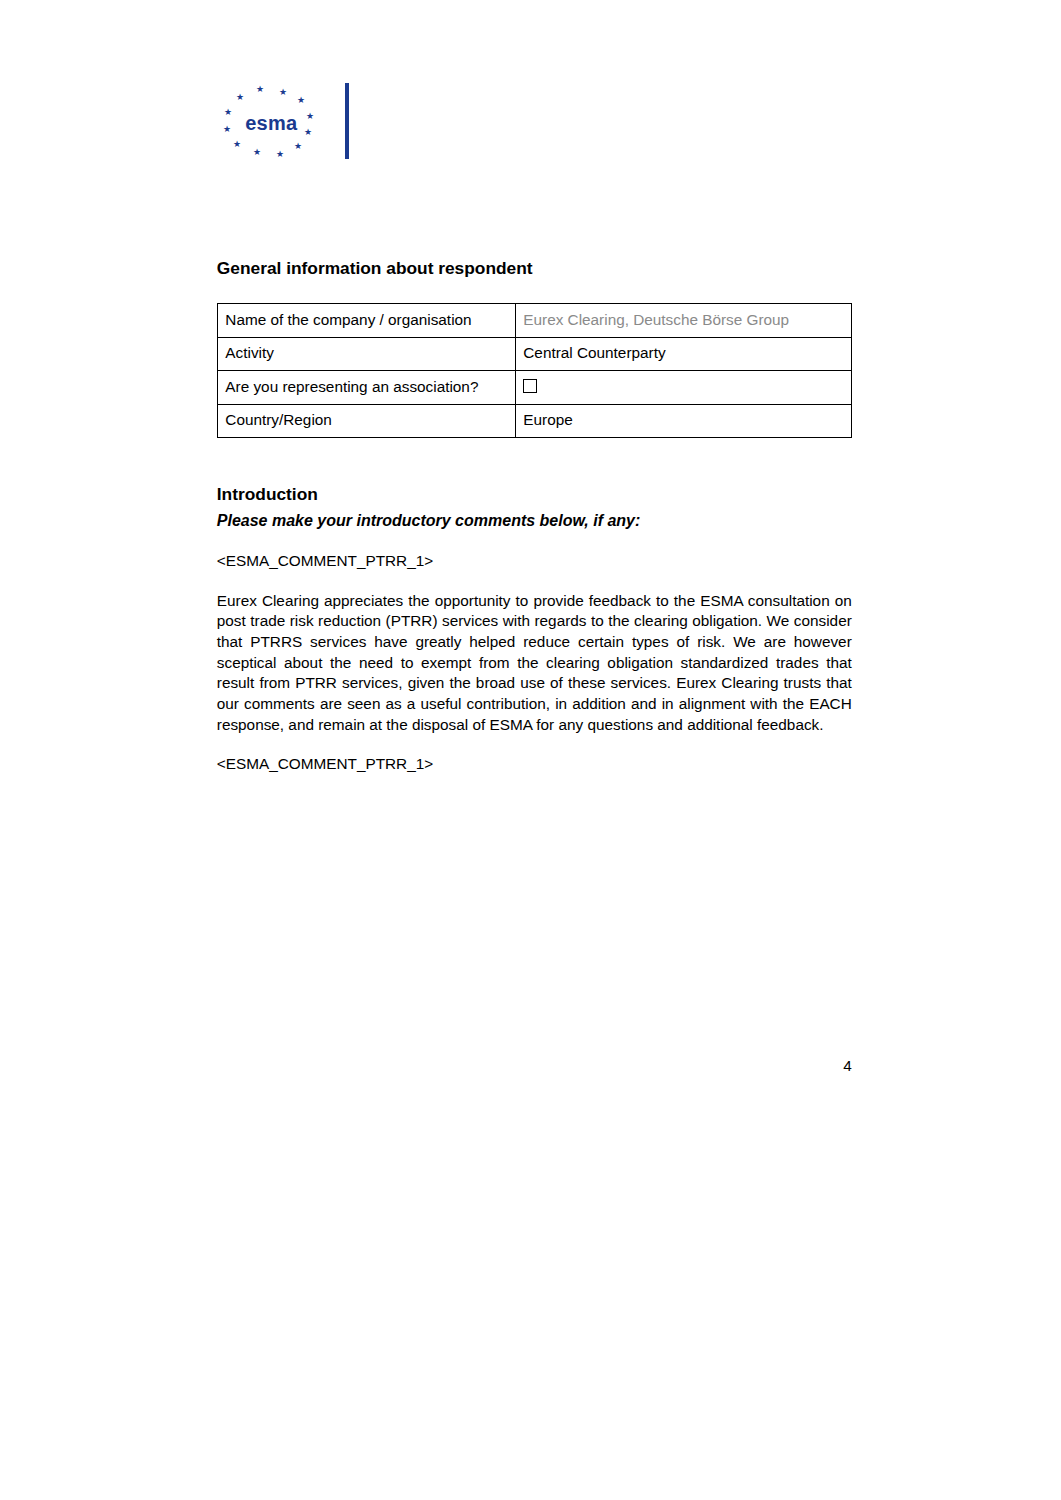★ ★ ★ ★ ★ ★ ★ ★ ★ ★ ★ ★
esma
General information about respondent
| Name of the company / organisation | Eurex Clearing, Deutsche Börse Group |
| Activity | Central Counterparty |
| Are you representing an association? | |
| Country/Region | Europe |
Introduction
Please make your introductory comments below, if any:
<ESMA_COMMENT_PTRR_1>
Eurex Clearing appreciates the opportunity to provide feedback to the ESMA consultation on post trade risk reduction (PTRR) services with regards to the clearing obligation. We consider that PTRRS services have greatly helped reduce certain types of risk. We are however sceptical about the need to exempt from the clearing obligation standardized trades that result from PTRR services, given the broad use of these services. Eurex Clearing trusts that our comments are seen as a useful contribution, in addition and in alignment with the EACH response, and remain at the disposal of ESMA for any questions and additional feedback.
<ESMA_COMMENT_PTRR_1>
4